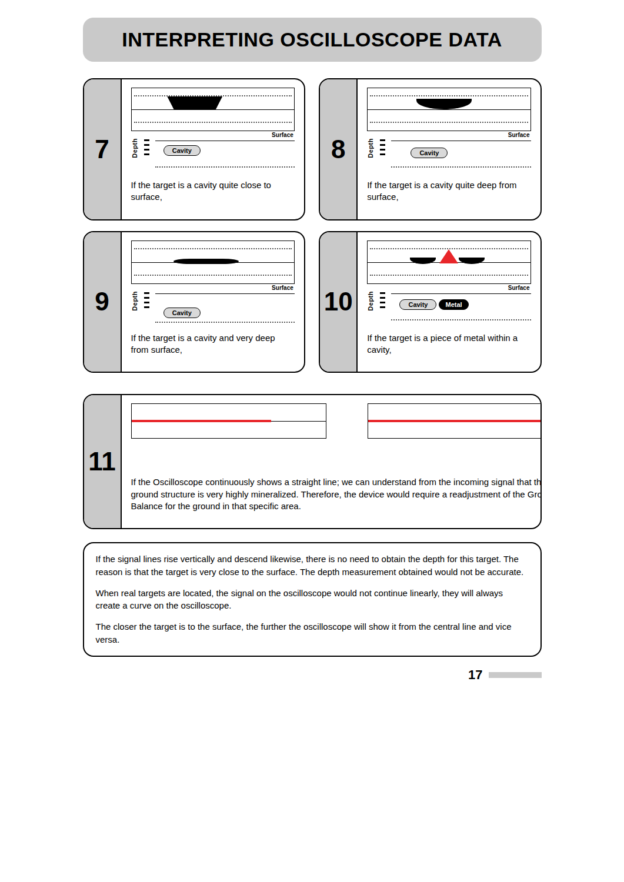INTERPRETING OSCILLOSCOPE DATA
7
Depth
Surface
Cavity
If the target is a cavity quite close to surface,
8
Depth
Surface
Cavity
If the target is a cavity quite deep from surface,
9
Depth
Surface
Cavity
If the target is a cavity and very deep from surface,
10
Depth
Surface
Cavity Metal
If the target is a piece of metal within a cavity,
11
If the Oscilloscope continuously shows a straight line; we can understand from the incoming signal that the ground structure is very highly mineralized. Therefore, the device would require a readjustment of the Ground Balance for the ground in that specific area.
If the signal lines rise vertically and descend likewise, there is no need to obtain the depth for this target. The reason is that the target is very close to the surface. The depth measurement obtained would not be accurate.
When real targets are located, the signal on the oscilloscope would not continue linearly, they will always create a curve on the oscilloscope.
The closer the target is to the surface, the further the oscilloscope will show it from the central line and vice versa.
17